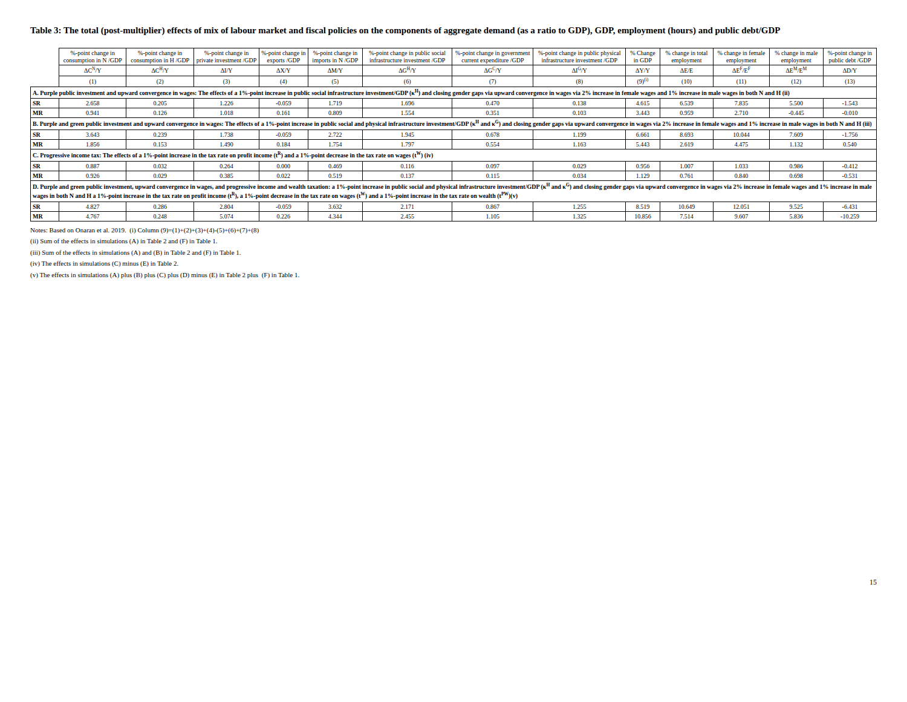Table 3: The total (post-multiplier) effects of mix of labour market and fiscal policies on the components of aggregate demand (as a ratio to GDP), GDP, employment (hours) and public debt/GDP
| | %-point change in consumption in N /GDP | %-point change in consumption in H /GDP | %-point change in private investment /GDP | %-point change in exports /GDP | %-point change in imports in N /GDP | %-point change in public social infrastructure investment /GDP | %-point change in government current expenditure /GDP | %-point change in public physical infrastructure investment /GDP | % Change in GDP | % change in total employment | % change in female employment | % change in male employment | %-point change in public debt /GDP |
| --- | --- | --- | --- | --- | --- | --- | --- | --- | --- | --- | --- | --- | --- |
| ΔC N /Y | ΔC H /Y | ΔI/Y | ΔX/Y | ΔM/Y | ΔG H /Y | ΔG C /Y | ΔI G /Y | ΔY/Y | ΔE/E | ΔE F /E F | ΔE M /E M | ΔD/Y |
| | (1) | (2) | (3) | (4) | (5) | (6) | (7) | (8) | (9) (i) | (10) | (11) | (12) | (13) |
| A. Purple public investment and upward convergence in wages: The effects of a 1%-point increase in public social infrastructure investment/GDP (κ H ) and closing gender gaps via upward convergence in wages via 2% increase in female wages and 1% increase in male wages in both N and H (ii) |
| SR | 2.658 | 0.205 | 1.226 | -0.059 | 1.719 | 1.696 | 0.470 | 0.138 | 4.615 | 6.539 | 7.835 | 5.500 | -1.543 |
| MR | 0.941 | 0.126 | 1.018 | 0.161 | 0.809 | 1.554 | 0.351 | 0.103 | 3.443 | 0.959 | 2.710 | -0.445 | -0.010 |
| B. Purple and green public investment and upward convergence in wages: The effects of a 1%-point increase in public social and physical infrastructure investment/GDP (κ H and κ G ) and closing gender gaps via upward convergence in wages via 2% increase in female wages and 1% increase in male wages in both N and H (iii) |
| SR | 3.643 | 0.239 | 1.738 | -0.059 | 2.722 | 1.945 | 0.678 | 1.199 | 6.661 | 8.693 | 10.044 | 7.609 | -1.756 |
| MR | 1.856 | 0.153 | 1.490 | 0.184 | 1.754 | 1.797 | 0.554 | 1.163 | 5.443 | 2.619 | 4.475 | 1.132 | 0.540 |
| C. Progressive income tax: The effects of a 1%-point increase in the tax rate on profit income (t R ) and a 1%-point decrease in the tax rate on wages (t W ) (iv) |
| SR | 0.887 | 0.032 | 0.264 | 0.000 | 0.469 | 0.116 | 0.097 | 0.029 | 0.956 | 1.007 | 1.033 | 0.986 | -0.412 |
| MR | 0.926 | 0.029 | 0.385 | 0.022 | 0.519 | 0.137 | 0.115 | 0.034 | 1.129 | 0.761 | 0.840 | 0.698 | -0.531 |
| D. Purple and green public investment, upward convergence in wages, and progressive income and wealth taxation: a 1%-point increase in public social and physical infrastructure investment/GDP (κ H and κ G ) and closing gender gaps via upward convergence in wages via 2% increase in female wages and 1% increase in male wages in both N and H a 1%-point increase in the tax rate on profit income (t R ), a 1%-point decrease in the tax rate on wages (t W ) and a 1%-point increase in the tax rate on wealth (t PW )(v) |
| SR | 4.827 | 0.286 | 2.804 | -0.059 | 3.632 | 2.171 | 0.867 | 1.255 | 8.519 | 10.649 | 12.051 | 9.525 | -6.431 |
| MR | 4.767 | 0.248 | 5.074 | 0.226 | 4.344 | 2.455 | 1.105 | 1.325 | 10.856 | 7.514 | 9.607 | 5.836 | -10.259 |
Notes: Based on Onaran et al. 2019. (i) Column (9)=(1)+(2)+(3)+(4)-(5)+(6)+(7)+(8)
(ii) Sum of the effects in simulations (A) in Table 2 and (F) in Table 1.
(iii) Sum of the effects in simulations (A) and (B) in Table 2 and (F) in Table 1.
(iv) The effects in simulations (C) minus (E) in Table 2.
(v) The effects in simulations (A) plus (B) plus (C) plus (D) minus (E) in Table 2 plus (F) in Table 1.
15